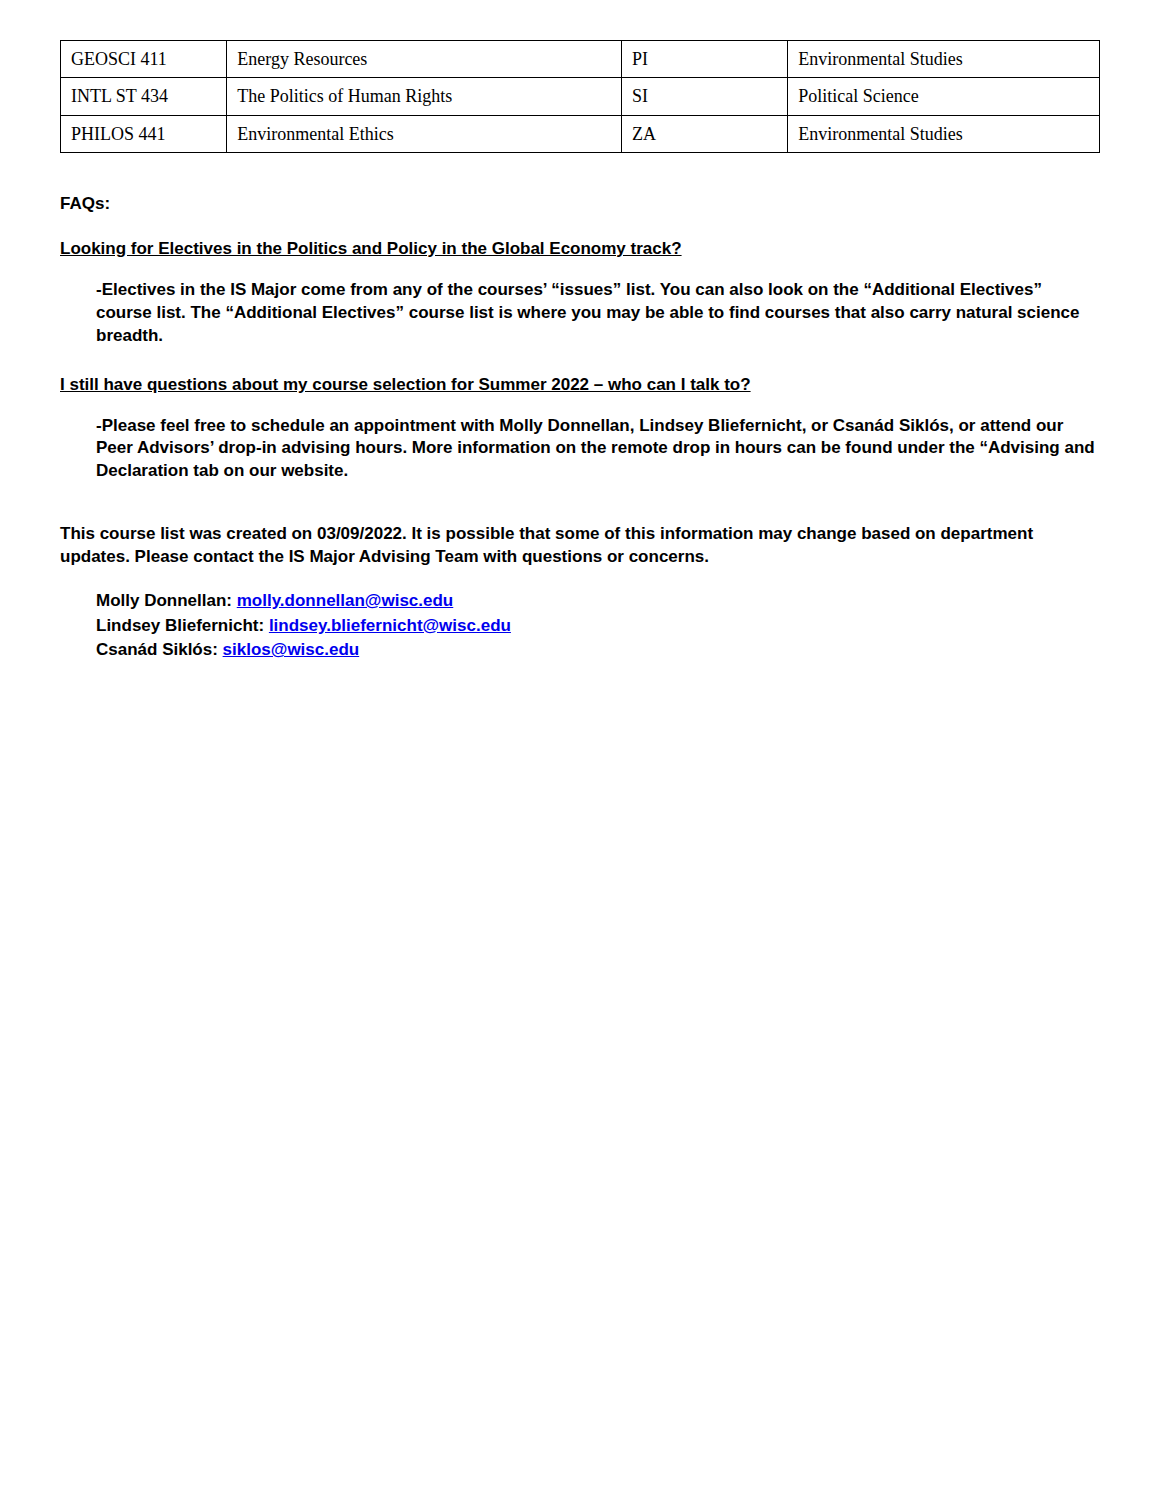| GEOSCI 411 | Energy Resources | PI | Environmental Studies |
| INTL ST 434 | The Politics of Human Rights | SI | Political Science |
| PHILOS 441 | Environmental Ethics | ZA | Environmental Studies |
FAQs:
Looking for Electives in the Politics and Policy in the Global Economy track?
-Electives in the IS Major come from any of the courses’ “issues” list. You can also look on the “Additional Electives” course list. The “Additional Electives” course list is where you may be able to find courses that also carry natural science breadth.
I still have questions about my course selection for Summer 2022 – who can I talk to?
-Please feel free to schedule an appointment with Molly Donnellan, Lindsey Bliefernicht, or Csanád Siklós, or attend our Peer Advisors’ drop-in advising hours. More information on the remote drop in hours can be found under the “Advising and Declaration tab on our website.
This course list was created on 03/09/2022. It is possible that some of this information may change based on department updates. Please contact the IS Major Advising Team with questions or concerns.
Molly Donnellan: molly.donnellan@wisc.edu
Lindsey Bliefernicht: lindsey.bliefernicht@wisc.edu
Csanád Siklós: siklos@wisc.edu